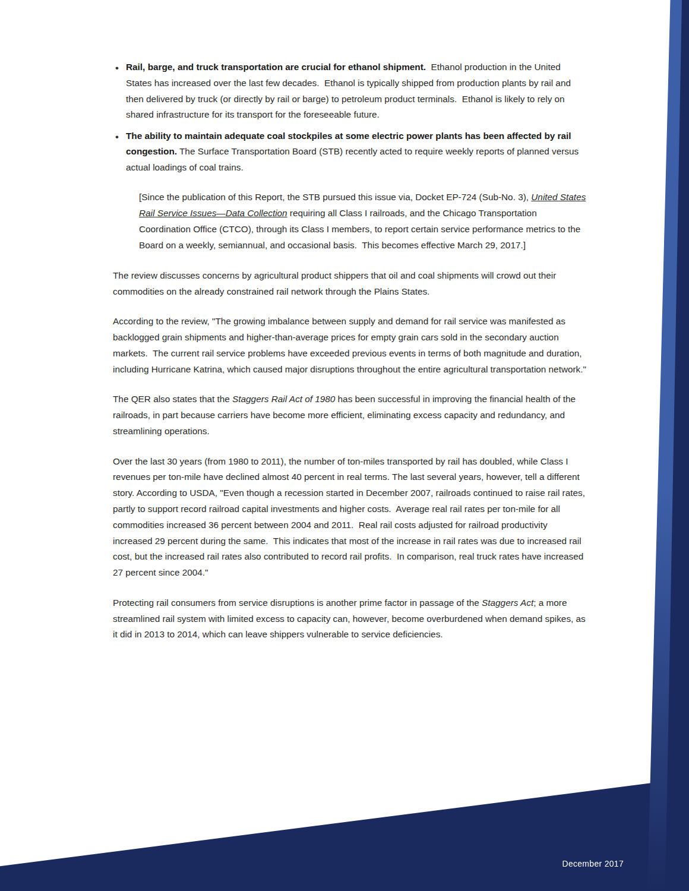Rail, barge, and truck transportation are crucial for ethanol shipment. Ethanol production in the United States has increased over the last few decades. Ethanol is typically shipped from production plants by rail and then delivered by truck (or directly by rail or barge) to petroleum product terminals. Ethanol is likely to rely on shared infrastructure for its transport for the foreseeable future.
The ability to maintain adequate coal stockpiles at some electric power plants has been affected by rail congestion. The Surface Transportation Board (STB) recently acted to require weekly reports of planned versus actual loadings of coal trains.
[Since the publication of this Report, the STB pursued this issue via, Docket EP-724 (Sub-No. 3), United States Rail Service Issues—Data Collection requiring all Class I railroads, and the Chicago Transportation Coordination Office (CTCO), through its Class I members, to report certain service performance metrics to the Board on a weekly, semiannual, and occasional basis. This becomes effective March 29, 2017.]
The review discusses concerns by agricultural product shippers that oil and coal shipments will crowd out their commodities on the already constrained rail network through the Plains States.
According to the review, "The growing imbalance between supply and demand for rail service was manifested as backlogged grain shipments and higher-than-average prices for empty grain cars sold in the secondary auction markets. The current rail service problems have exceeded previous events in terms of both magnitude and duration, including Hurricane Katrina, which caused major disruptions throughout the entire agricultural transportation network."
The QER also states that the Staggers Rail Act of 1980 has been successful in improving the financial health of the railroads, in part because carriers have become more efficient, eliminating excess capacity and redundancy, and streamlining operations.
Over the last 30 years (from 1980 to 2011), the number of ton-miles transported by rail has doubled, while Class I revenues per ton-mile have declined almost 40 percent in real terms. The last several years, however, tell a different story. According to USDA, "Even though a recession started in December 2007, railroads continued to raise rail rates, partly to support record railroad capital investments and higher costs. Average real rail rates per ton-mile for all commodities increased 36 percent between 2004 and 2011. Real rail costs adjusted for railroad productivity increased 29 percent during the same. This indicates that most of the increase in rail rates was due to increased rail cost, but the increased rail rates also contributed to record rail profits. In comparison, real truck rates have increased 27 percent since 2004."
Protecting rail consumers from service disruptions is another prime factor in passage of the Staggers Act; a more streamlined rail system with limited excess to capacity can, however, become overburdened when demand spikes, as it did in 2013 to 2014, which can leave shippers vulnerable to service deficiencies.
December 2017